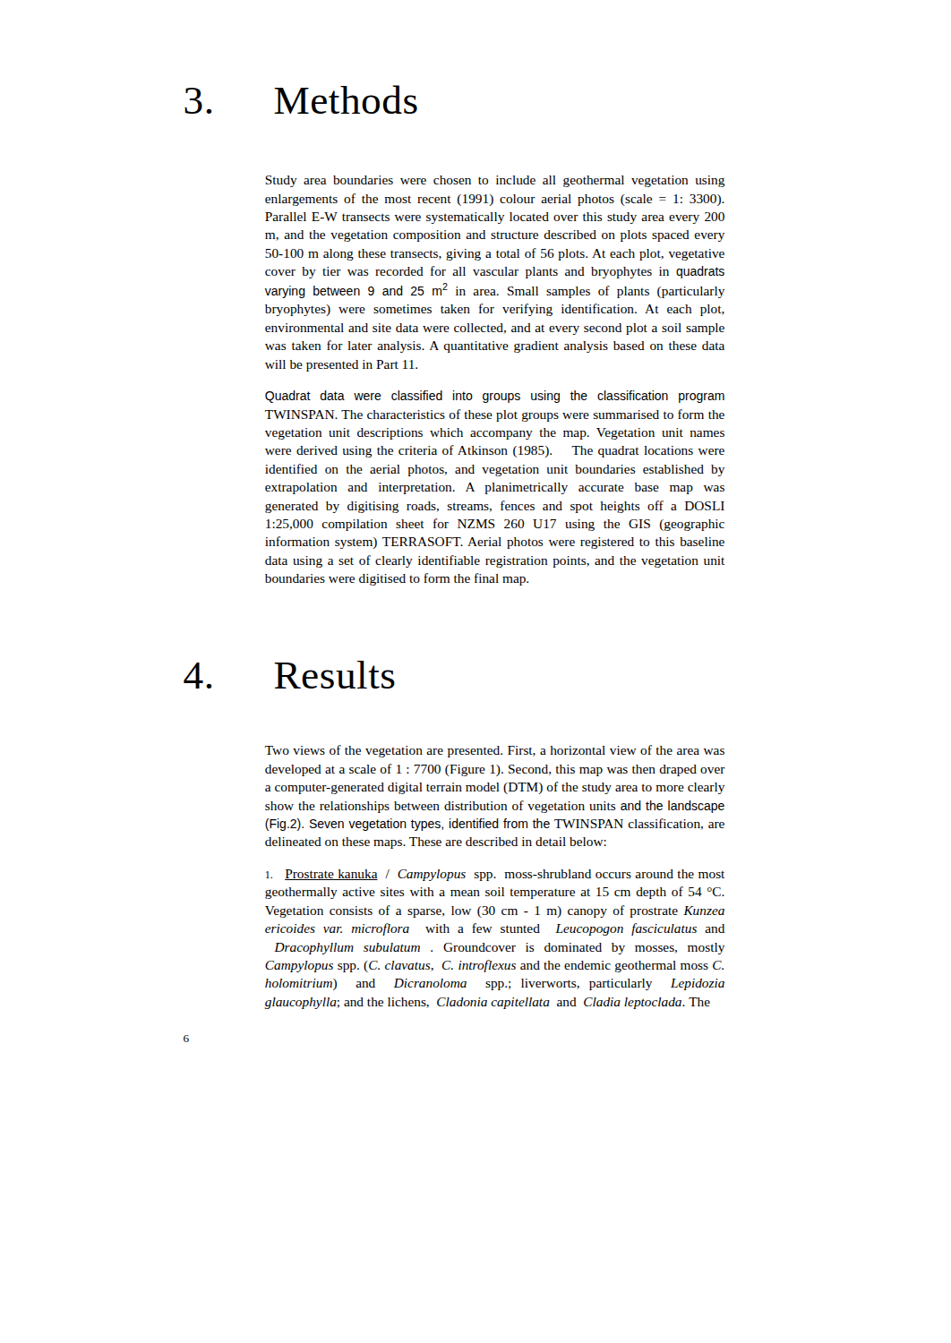3. Methods
Study area boundaries were chosen to include all geothermal vegetation using enlargements of the most recent (1991) colour aerial photos (scale = 1: 3300). Parallel E-W transects were systematically located over this study area every 200 m, and the vegetation composition and structure described on plots spaced every 50-100 m along these transects, giving a total of 56 plots. At each plot, vegetative cover by tier was recorded for all vascular plants and bryophytes in quadrats varying between 9 and 25 m2 in area. Small samples of plants (particularly bryophytes) were sometimes taken for verifying identification. At each plot, environmental and site data were collected, and at every second plot a soil sample was taken for later analysis. A quantitative gradient analysis based on these data will be presented in Part 11.
Quadrat data were classified into groups using the classification program TWINSPAN. The characteristics of these plot groups were summarised to form the vegetation unit descriptions which accompany the map. Vegetation unit names were derived using the criteria of Atkinson (1985). The quadrat locations were identified on the aerial photos, and vegetation unit boundaries established by extrapolation and interpretation. A planimetrically accurate base map was generated by digitising roads, streams, fences and spot heights off a DOSLI 1:25,000 compilation sheet for NZMS 260 U17 using the GIS (geographic information system) TERRASOFT. Aerial photos were registered to this baseline data using a set of clearly identifiable registration points, and the vegetation unit boundaries were digitised to form the final map.
4. Results
Two views of the vegetation are presented. First, a horizontal view of the area was developed at a scale of 1 : 7700 (Figure 1). Second, this map was then draped over a computer-generated digital terrain model (DTM) of the study area to more clearly show the relationships between distribution of vegetation units and the landscape (Fig.2). Seven vegetation types, identified from the TWINSPAN classification, are delineated on these maps. These are described in detail below:
1. Prostrate kanuka / Campylopus spp. moss-shrubland occurs around the most geothermally active sites with a mean soil temperature at 15 cm depth of 54 °C. Vegetation consists of a sparse, low (30 cm - 1 m) canopy of prostrate Kunzea ericoides var. microflora with a few stunted Leucopogon fasciculatus and Dracophyllum subulatum . Groundcover is dominated by mosses, mostly Campylopus spp. (C. clavatus, C. introflexus and the endemic geothermal moss C. holomitrium) and Dicranoloma spp.; liverworts, particularly Lepidozia glaucophylla; and the lichens, Cladonia capitellata and Cladia leptoclada. The
6